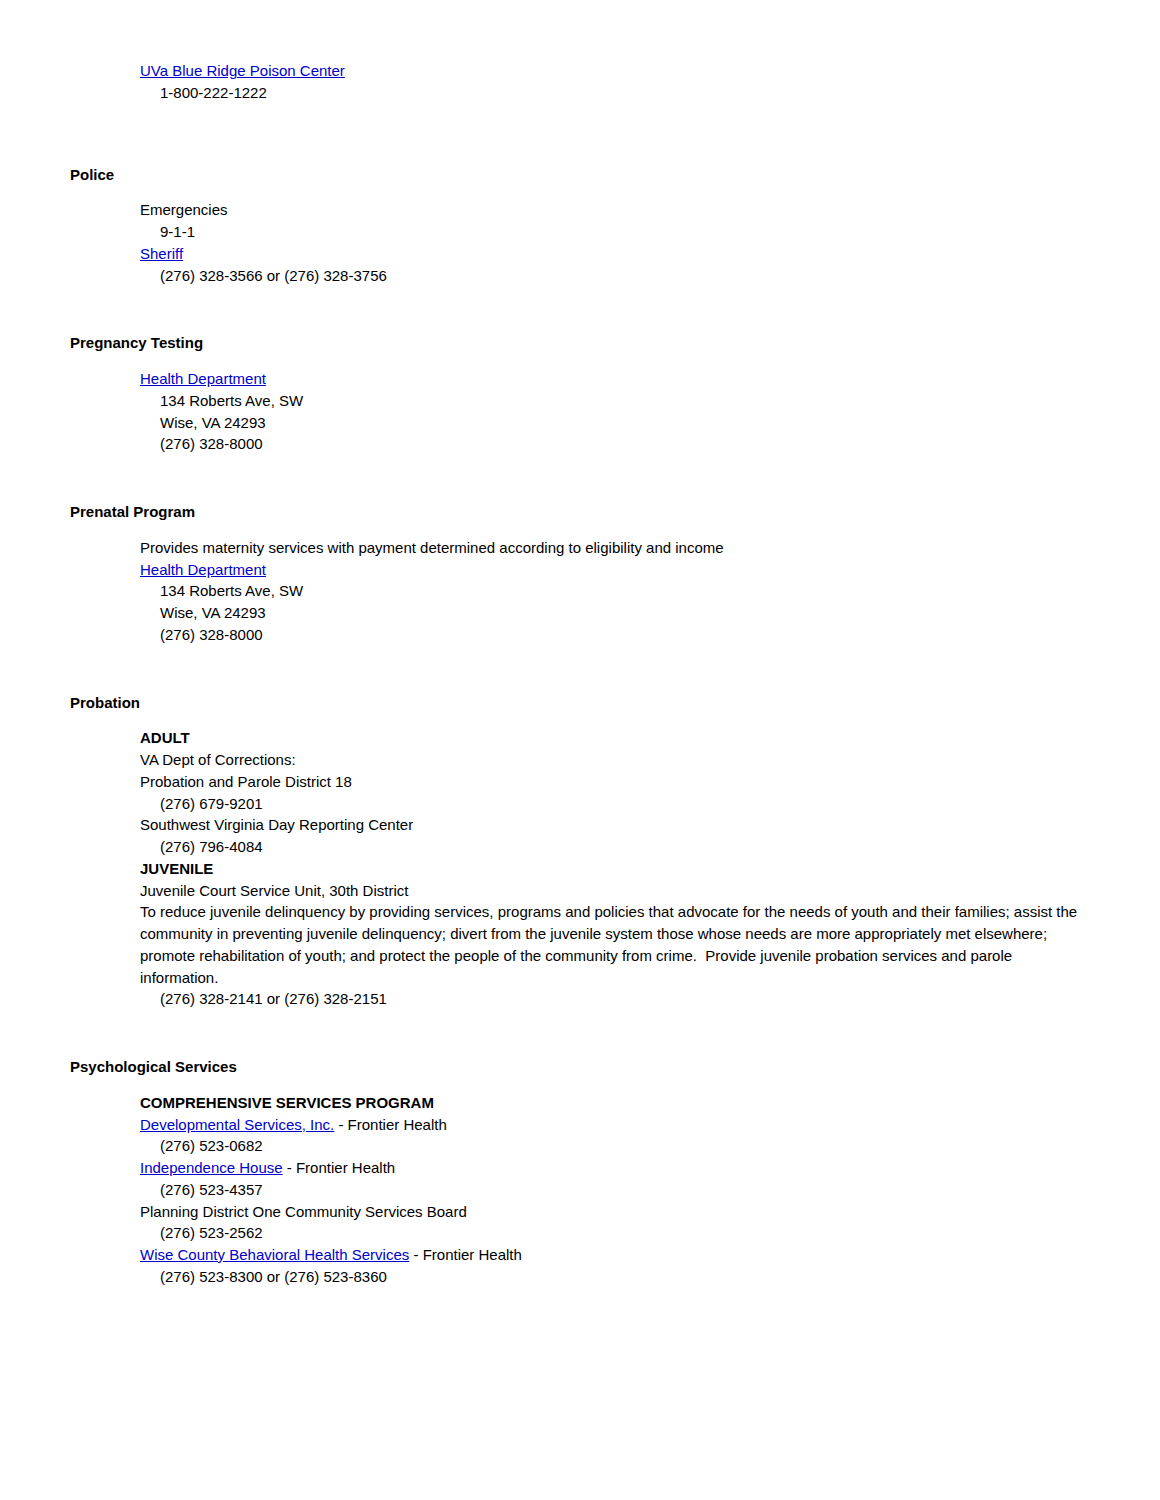UVa Blue Ridge Poison Center
1-800-222-1222
Police
Emergencies
9-1-1
Sheriff
(276) 328-3566 or (276) 328-3756
Pregnancy Testing
Health Department
134 Roberts Ave, SW
Wise, VA 24293
(276) 328-8000
Prenatal Program
Provides maternity services with payment determined according to eligibility and income
Health Department
134 Roberts Ave, SW
Wise, VA 24293
(276) 328-8000
Probation
ADULT
VA Dept of Corrections:
Probation and Parole District 18
(276) 679-9201
Southwest Virginia Day Reporting Center
(276) 796-4084
JUVENILE
Juvenile Court Service Unit, 30th District
To reduce juvenile delinquency by providing services, programs and policies that advocate for the needs of youth and their families; assist the community in preventing juvenile delinquency; divert from the juvenile system those whose needs are more appropriately met elsewhere; promote rehabilitation of youth; and protect the people of the community from crime. Provide juvenile probation services and parole information.
(276) 328-2141 or (276) 328-2151
Psychological Services
COMPREHENSIVE SERVICES PROGRAM
Developmental Services, Inc. - Frontier Health
(276) 523-0682
Independence House - Frontier Health
(276) 523-4357
Planning District One Community Services Board
(276) 523-2562
Wise County Behavioral Health Services - Frontier Health
(276) 523-8300 or (276) 523-8360